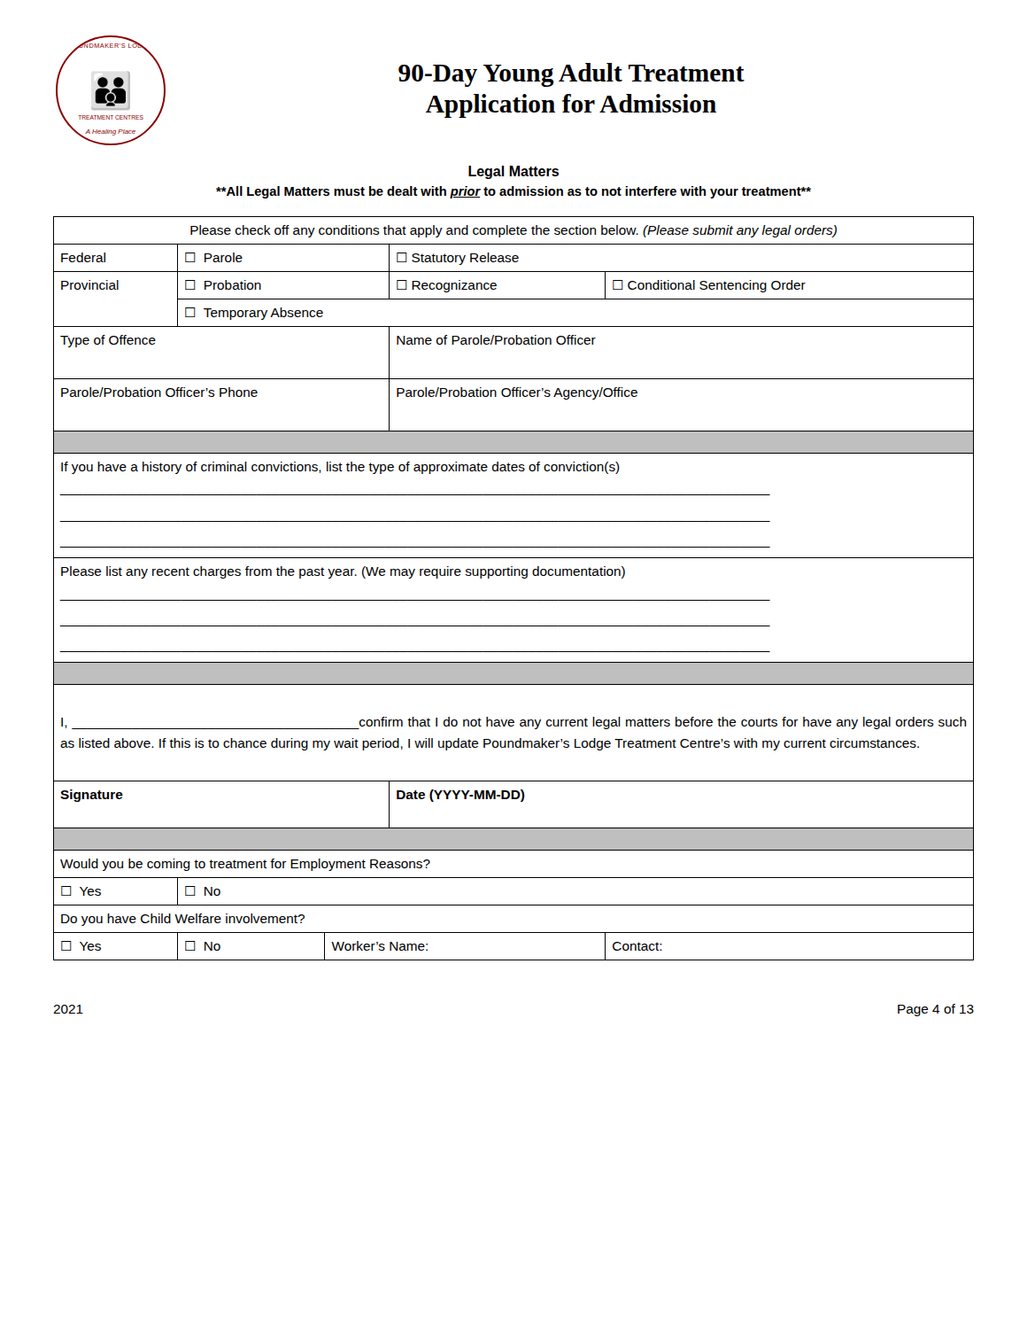POUNDMAKER'S LODGE
👪
TREATMENT CENTRES
A Healing Place
90-Day Young Adult Treatment
Application for Admission
Legal Matters
**All Legal Matters must be dealt with prior to admission as to not interfere with your treatment**
| Please check off any conditions that apply and complete the section below. (Please submit any legal orders) |
| Federal | ☐ Parole | ☐ Statutory Release |
| Provincial | ☐ Probation | ☐ Recognizance | ☐ Conditional Sentencing Order |
| ☐ Temporary Absence |
| Type of Offence | Name of Parole/Probation Officer |
| Parole/Probation Officer’s Phone | Parole/Probation Officer’s Agency/Office |
| If you have a history of criminal convictions, list the type of approximate dates of conviction(s) ______________________________________________________________________________________________ ______________________________________________________________________________________________ ______________________________________________________________________________________________ |
| Please list any recent charges from the past year. (We may require supporting documentation) ______________________________________________________________________________________________ ______________________________________________________________________________________________ ______________________________________________________________________________________________ |
| I, ______________________________________confirm that I do not have any current legal matters before the courts for have any legal orders such as listed above. If this is to chance during my wait period, I will update Poundmaker’s Lodge Treatment Centre’s with my current circumstances. |
| Signature | Date (YYYY-MM-DD) |
| Would you be coming to treatment for Employment Reasons? |
| ☐ Yes | ☐ No |
| Do you have Child Welfare involvement? |
| ☐ Yes | ☐ No | Worker’s Name: | Contact: |
2021
Page 4 of 13